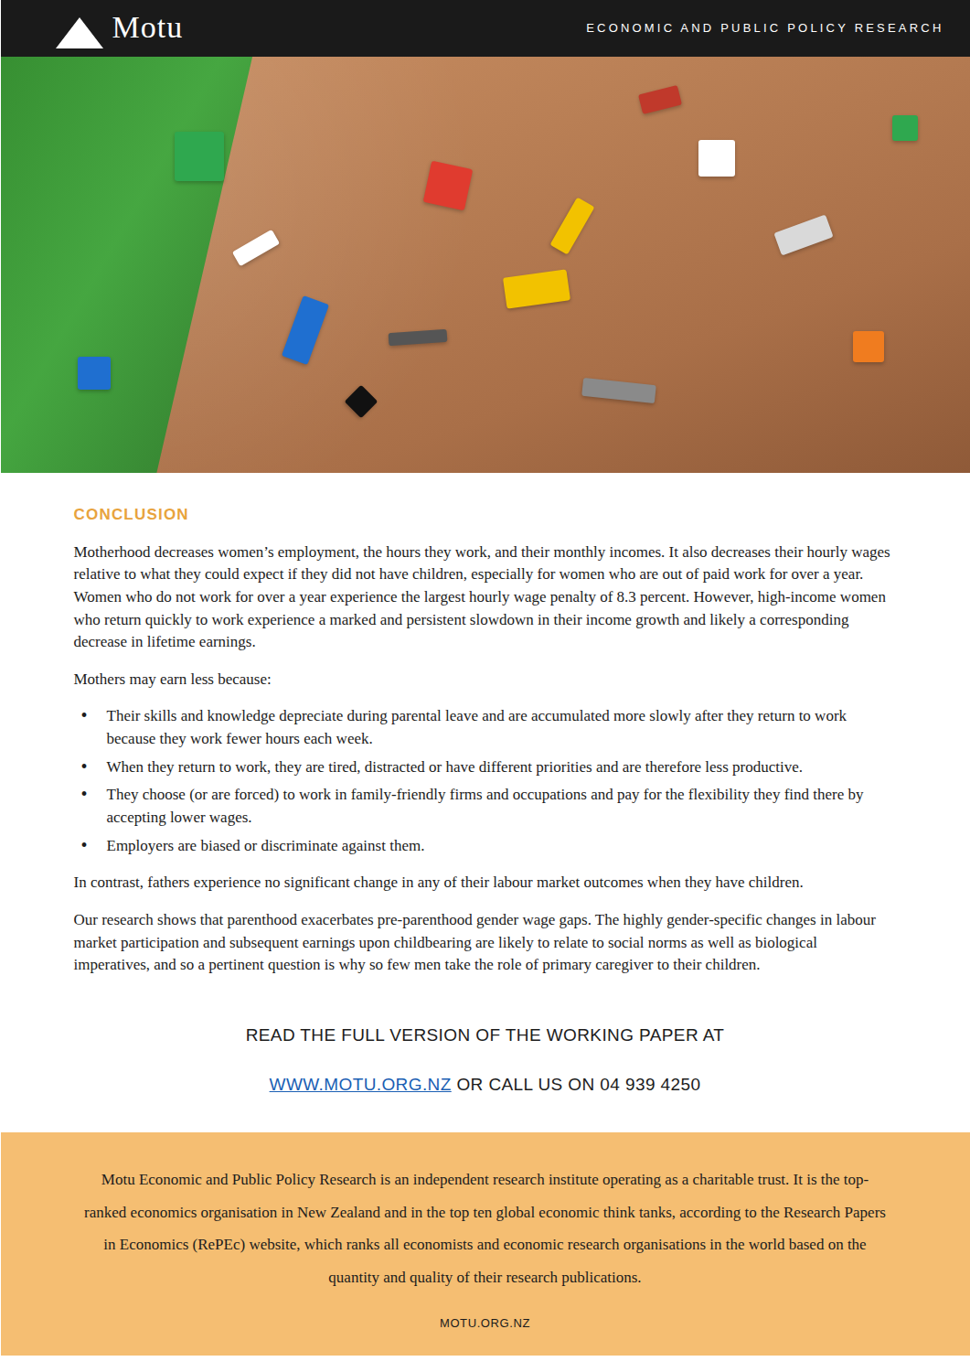Motu
Economic and Public Policy Research
CONCLUSION
Motherhood decreases women’s employment, the hours they work, and their monthly incomes. It also decreases their hourly wages relative to what they could expect if they did not have children, especially for women who are out of paid work for over a year. Women who do not work for over a year experience the largest hourly wage penalty of 8.3 percent. However, high-income women who return quickly to work experience a marked and persistent slowdown in their income growth and likely a corresponding decrease in lifetime earnings.
Mothers may earn less because:
Their skills and knowledge depreciate during parental leave and are accumulated more slowly after they return to work because they work fewer hours each week.
When they return to work, they are tired, distracted or have different priorities and are therefore less productive.
They choose (or are forced) to work in family-friendly firms and occupations and pay for the flexibility they find there by accepting lower wages.
Employers are biased or discriminate against them.
In contrast, fathers experience no significant change in any of their labour market outcomes when they have children.
Our research shows that parenthood exacerbates pre-parenthood gender wage gaps. The highly gender-specific changes in labour market participation and subsequent earnings upon childbearing are likely to relate to social norms as well as biological imperatives, and so a pertinent question is why so few men take the role of primary caregiver to their children.
READ THE FULL VERSION OF THE WORKING PAPER AT
WWW.MOTU.ORG.NZ OR CALL US ON 04 939 4250
Motu Economic and Public Policy Research is an independent research institute operating as a charitable trust. It is the top-ranked economics organisation in New Zealand and in the top ten global economic think tanks, according to the Research Papers in Economics (RePEc) website, which ranks all economists and economic research organisations in the world based on the quantity and quality of their research publications.
MOTU.ORG.NZ